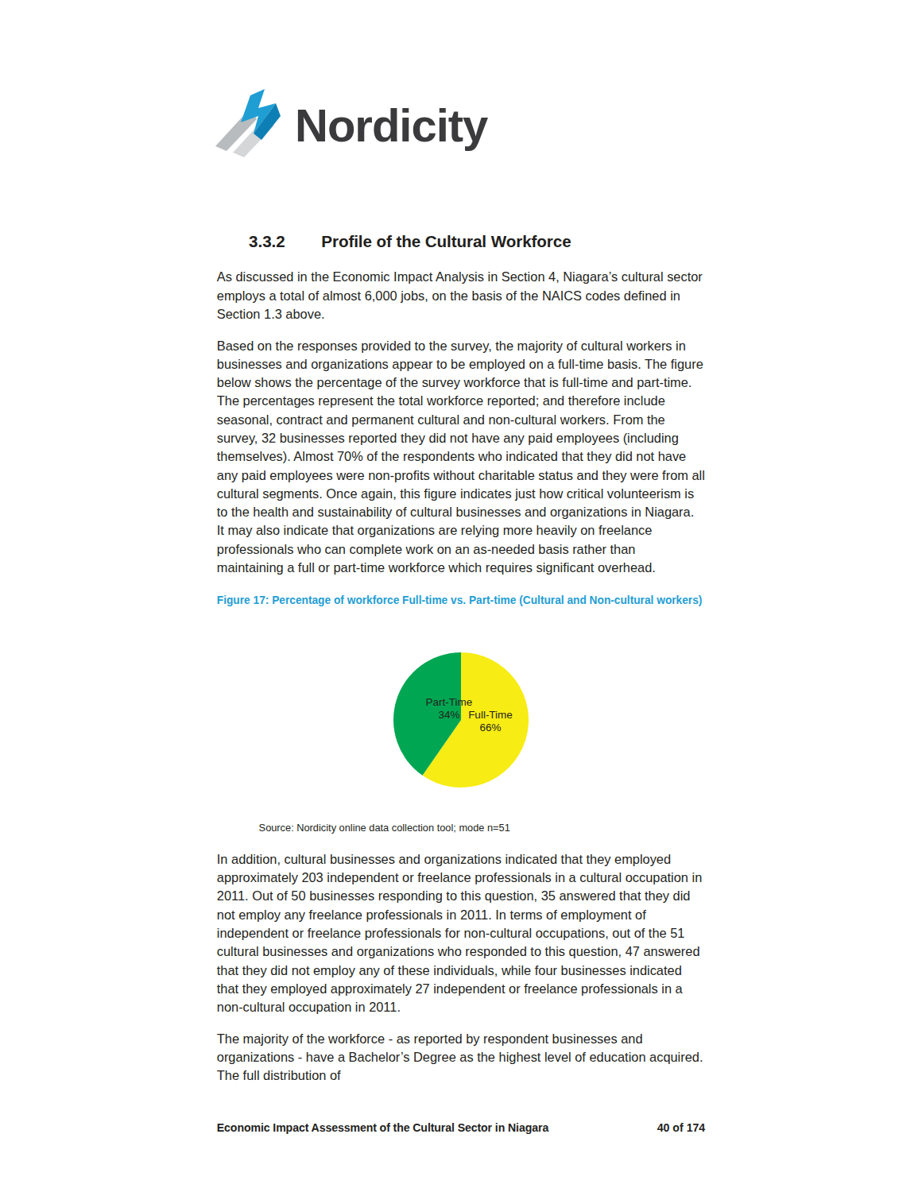Nordicity
3.3.2 Profile of the Cultural Workforce
As discussed in the Economic Impact Analysis in Section 4, Niagara’s cultural sector employs a total of almost 6,000 jobs, on the basis of the NAICS codes defined in Section 1.3 above.
Based on the responses provided to the survey, the majority of cultural workers in businesses and organizations appear to be employed on a full-time basis. The figure below shows the percentage of the survey workforce that is full-time and part-time. The percentages represent the total workforce reported; and therefore include seasonal, contract and permanent cultural and non-cultural workers. From the survey, 32 businesses reported they did not have any paid employees (including themselves). Almost 70% of the respondents who indicated that they did not have any paid employees were non-profits without charitable status and they were from all cultural segments. Once again, this figure indicates just how critical volunteerism is to the health and sustainability of cultural businesses and organizations in Niagara. It may also indicate that organizations are relying more heavily on freelance professionals who can complete work on an as-needed basis rather than maintaining a full or part-time workforce which requires significant overhead.
Figure 17: Percentage of workforce Full-time vs. Part-time (Cultural and Non-cultural workers)
Part-Time 34% Full-Time 66%
Source: Nordicity online data collection tool; mode n=51
In addition, cultural businesses and organizations indicated that they employed approximately 203 independent or freelance professionals in a cultural occupation in 2011. Out of 50 businesses responding to this question, 35 answered that they did not employ any freelance professionals in 2011. In terms of employment of independent or freelance professionals for non-cultural occupations, out of the 51 cultural businesses and organizations who responded to this question, 47 answered that they did not employ any of these individuals, while four businesses indicated that they employed approximately 27 independent or freelance professionals in a non-cultural occupation in 2011.
The majority of the workforce - as reported by respondent businesses and organizations - have a Bachelor’s Degree as the highest level of education acquired. The full distribution of
Economic Impact Assessment of the Cultural Sector in Niagara 40 of 174